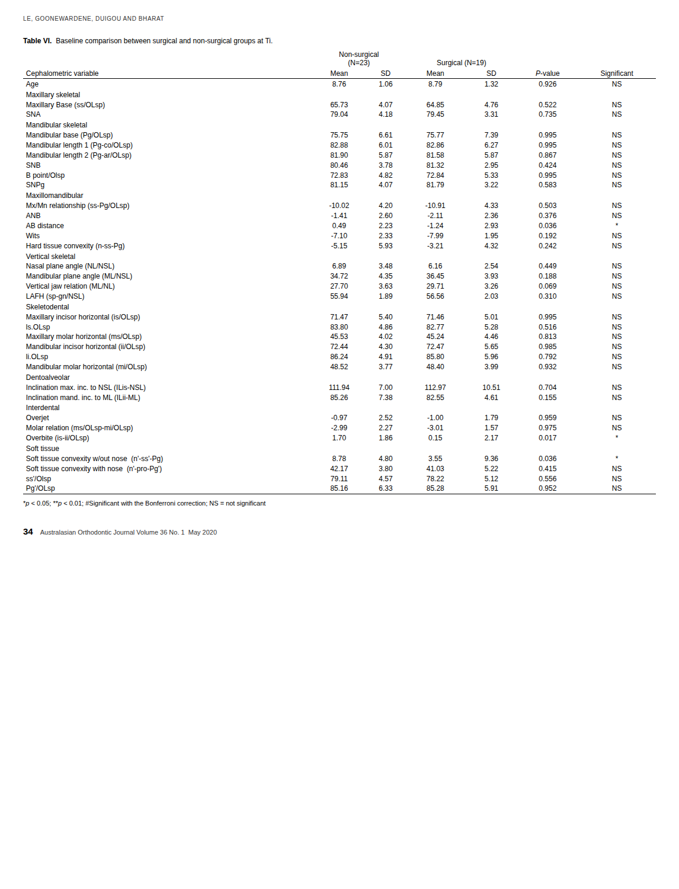Le, Goonewardene, Duigou and Bharat
Table VI. Baseline comparison between surgical and non-surgical groups at Ti.
| | Non-surgical (N=23) | Surgical (N=19) | | |
| --- | --- | --- | --- | --- |
| Cephalometric variable | Mean | SD | Mean | SD | P -value | Significant |
| Age | 8.76 | 1.06 | 8.79 | 1.32 | 0.926 | NS |
| Maxillary skeletal | | | | | | |
| Maxillary Base (ss/OLsp) | 65.73 | 4.07 | 64.85 | 4.76 | 0.522 | NS |
| SNA | 79.04 | 4.18 | 79.45 | 3.31 | 0.735 | NS |
| Mandibular skeletal | | | | | | |
| Mandibular base (Pg/OLsp) | 75.75 | 6.61 | 75.77 | 7.39 | 0.995 | NS |
| Mandibular length 1 (Pg-co/OLsp) | 82.88 | 6.01 | 82.86 | 6.27 | 0.995 | NS |
| Mandibular length 2 (Pg-ar/OLsp) | 81.90 | 5.87 | 81.58 | 5.87 | 0.867 | NS |
| SNB | 80.46 | 3.78 | 81.32 | 2.95 | 0.424 | NS |
| B point/Olsp | 72.83 | 4.82 | 72.84 | 5.33 | 0.995 | NS |
| SNPg | 81.15 | 4.07 | 81.79 | 3.22 | 0.583 | NS |
| Maxillomandibular | | | | | | |
| Mx/Mn relationship (ss-Pg/OLsp) | -10.02 | 4.20 | -10.91 | 4.33 | 0.503 | NS |
| ANB | -1.41 | 2.60 | -2.11 | 2.36 | 0.376 | NS |
| AB distance | 0.49 | 2.23 | -1.24 | 2.93 | 0.036 | * |
| Wits | -7.10 | 2.33 | -7.99 | 1.95 | 0.192 | NS |
| Hard tissue convexity (n-ss-Pg) | -5.15 | 5.93 | -3.21 | 4.32 | 0.242 | NS |
| Vertical skeletal | | | | | | |
| Nasal plane angle (NL/NSL) | 6.89 | 3.48 | 6.16 | 2.54 | 0.449 | NS |
| Mandibular plane angle (ML/NSL) | 34.72 | 4.35 | 36.45 | 3.93 | 0.188 | NS |
| Vertical jaw relation (ML/NL) | 27.70 | 3.63 | 29.71 | 3.26 | 0.069 | NS |
| LAFH (sp-gn/NSL) | 55.94 | 1.89 | 56.56 | 2.03 | 0.310 | NS |
| Skeletodental | | | | | | |
| Maxillary incisor horizontal (is/OLsp) | 71.47 | 5.40 | 71.46 | 5.01 | 0.995 | NS |
| ls.OLsp | 83.80 | 4.86 | 82.77 | 5.28 | 0.516 | NS |
| Maxillary molar horizontal (ms/OLsp) | 45.53 | 4.02 | 45.24 | 4.46 | 0.813 | NS |
| Mandibular incisor horizontal (ii/OLsp) | 72.44 | 4.30 | 72.47 | 5.65 | 0.985 | NS |
| li.OLsp | 86.24 | 4.91 | 85.80 | 5.96 | 0.792 | NS |
| Mandibular molar horizontal (mi/OLsp) | 48.52 | 3.77 | 48.40 | 3.99 | 0.932 | NS |
| Dentoalveolar | | | | | | |
| Inclination max. inc. to NSL (ILis-NSL) | 111.94 | 7.00 | 112.97 | 10.51 | 0.704 | NS |
| Inclination mand. inc. to ML (ILii-ML) | 85.26 | 7.38 | 82.55 | 4.61 | 0.155 | NS |
| Interdental | | | | | | |
| Overjet | -0.97 | 2.52 | -1.00 | 1.79 | 0.959 | NS |
| Molar relation (ms/OLsp-mi/OLsp) | -2.99 | 2.27 | -3.01 | 1.57 | 0.975 | NS |
| Overbite (is-ii/OLsp) | 1.70 | 1.86 | 0.15 | 2.17 | 0.017 | * |
| Soft tissue | | | | | | |
| Soft tissue convexity w/out nose (n'-ss'-Pg) | 8.78 | 4.80 | 3.55 | 9.36 | 0.036 | * |
| Soft tissue convexity with nose (n'-pro-Pg') | 42.17 | 3.80 | 41.03 | 5.22 | 0.415 | NS |
| ss'/Olsp | 79.11 | 4.57 | 78.22 | 5.12 | 0.556 | NS |
| Pg'/OLsp | 85.16 | 6.33 | 85.28 | 5.91 | 0.952 | NS |
*p < 0.05; **p < 0.01; #Significant with the Bonferroni correction; NS = not significant
34 Australasian Orthodontic Journal Volume 36 No. 1 May 2020